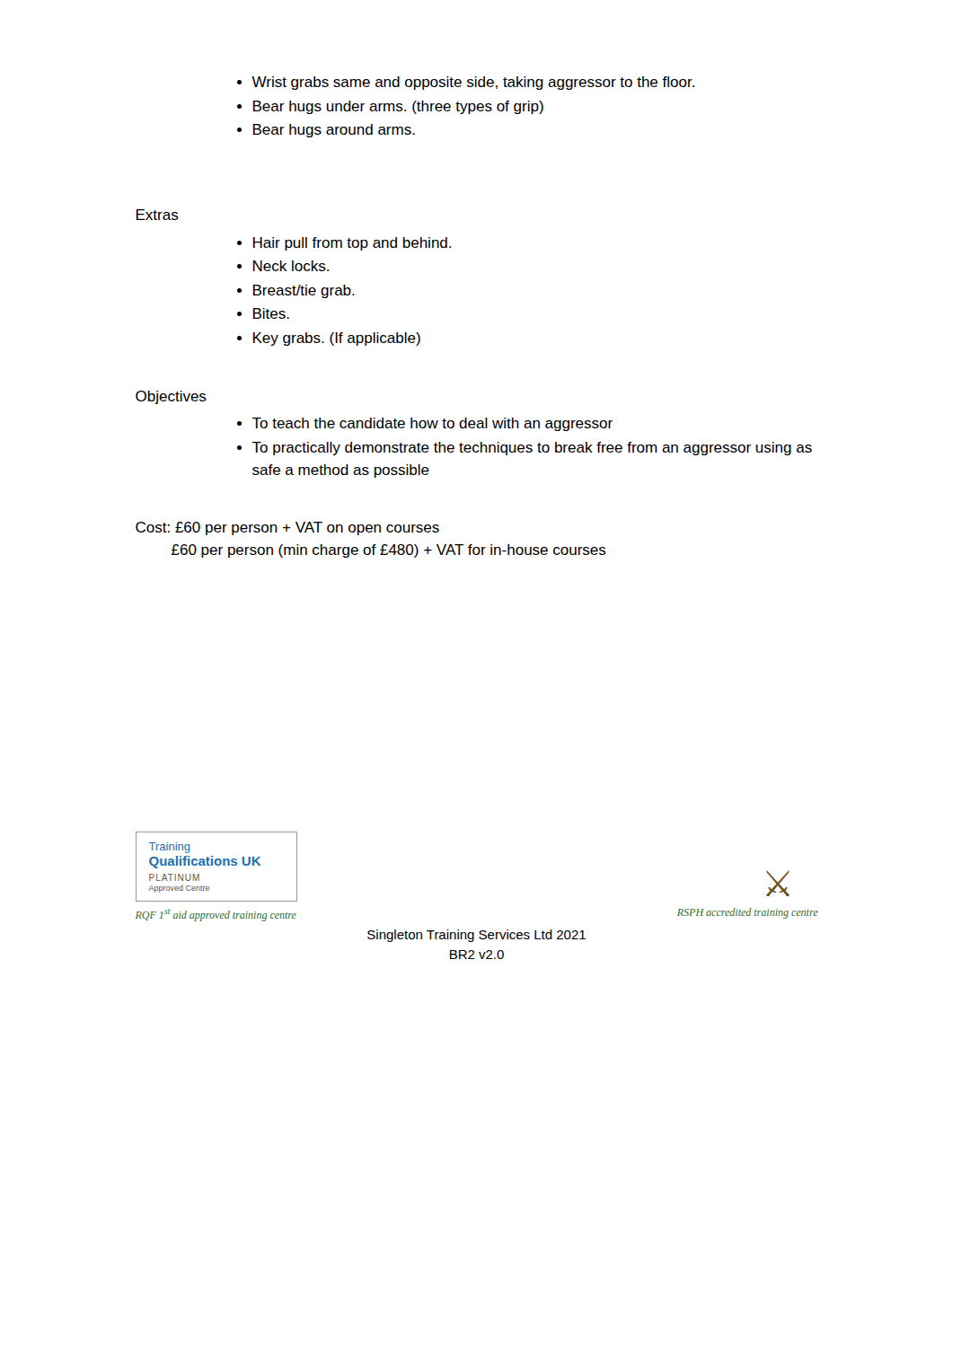Wrist grabs same and opposite side, taking aggressor to the floor.
Bear hugs under arms. (three types of grip)
Bear hugs around arms.
Extras
Hair pull from top and behind.
Neck locks.
Breast/tie grab.
Bites.
Key grabs. (If applicable)
Objectives
To teach the candidate how to deal with an aggressor
To practically demonstrate the techniques to break free from an aggressor using as safe a method as possible
Cost: £60 per person + VAT on open courses
£60 per person (min charge of £480) + VAT for in-house courses
Training
Qualifications UK
PLATINUM
Approved Centre
⚔
RQF 1st aid approved training centre RSPH accredited training centre
Singleton Training Services Ltd 2021
BR2 v2.0